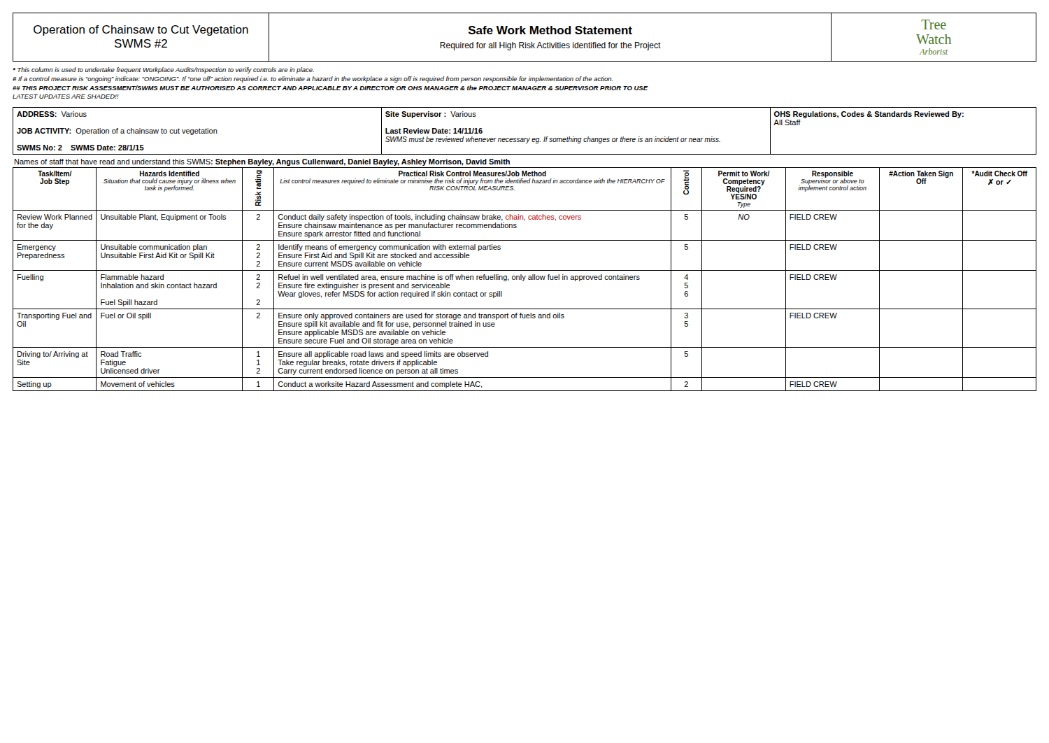| Operation of Chainsaw to Cut Vegetation SWMS #2 | Safe Work Method Statement Required for all High Risk Activities identified for the Project | Tree Watch Arborist |
* This column is used to undertake frequent Workplace Audits/Inspection to verify controls are in place.
# If a control measure is “ongoing” indicate: “ONGOING”. If “one off” action required i.e. to eliminate a hazard in the workplace a sign off is required from person responsible for implementation of the action.
## THIS PROJECT RISK ASSESSMENT/SWMS MUST BE AUTHORISED AS CORRECT AND APPLICABLE BY A DIRECTOR OR OHS MANAGER & the PROJECT MANAGER & SUPERVISOR PRIOR TO USE
LATEST UPDATES ARE SHADED!!
| ADDRESS: Various JOB ACTIVITY: Operation of a chainsaw to cut vegetation SWMS No: 2 SWMS Date: 28/1/15 | Site Supervisor : Various Last Review Date: 14/11/16 SWMS must be reviewed whenever necessary eg. If something changes or there is an incident or near miss. | OHS Regulations, Codes & Standards Reviewed By: All Staff |
Names of staff that have read and understand this SWMS: Stephen Bayley, Angus Cullenward, Daniel Bayley, Ashley Morrison, David Smith
| Task/Item/ Job Step | Hazards Identified Situation that could cause injury or illness when task is performed. | Risk rating | Practical Risk Control Measures/Job Method List control measures required to eliminate or minimise the risk of injury from the identified hazard in accordance with the HIERARCHY OF RISK CONTROL MEASURES. | Control | Permit to Work/ Competency Required? YES/NO Type | Responsible Supervisor or above to implement control action | #Action Taken Sign Off | *Audit Check Off ✗ or ✓ |
| --- | --- | --- | --- | --- | --- | --- | --- | --- |
| Review Work Planned for the day | Unsuitable Plant, Equipment or Tools | 2 | Conduct daily safety inspection of tools, including chainsaw brake, chain, catches, covers Ensure chainsaw maintenance as per manufacturer recommendations Ensure spark arrestor fitted and functional | 5 | NO | FIELD CREW | | |
| Emergency Preparedness | Unsuitable communication plan Unsuitable First Aid Kit or Spill Kit | 2 2 2 | Identify means of emergency communication with external parties Ensure First Aid and Spill Kit are stocked and accessible Ensure current MSDS available on vehicle | 5 | | FIELD CREW | | |
| Fuelling | Flammable hazard Inhalation and skin contact hazard Fuel Spill hazard | 2 2 2 | Refuel in well ventilated area, ensure machine is off when refuelling, only allow fuel in approved containers Ensure fire extinguisher is present and serviceable Wear gloves, refer MSDS for action required if skin contact or spill | 4 5 6 | | FIELD CREW | | |
| Transporting Fuel and Oil | Fuel or Oil spill | 2 | Ensure only approved containers are used for storage and transport of fuels and oils Ensure spill kit available and fit for use, personnel trained in use Ensure applicable MSDS are available on vehicle Ensure secure Fuel and Oil storage area on vehicle | 3 5 | | FIELD CREW | | |
| Driving to/ Arriving at Site | Road Traffic Fatigue Unlicensed driver | 1 1 2 | Ensure all applicable road laws and speed limits are observed Take regular breaks, rotate drivers if applicable Carry current endorsed licence on person at all times | 5 | | | | |
| Setting up | Movement of vehicles | 1 | Conduct a worksite Hazard Assessment and complete HAC, | 2 | | FIELD CREW | | |